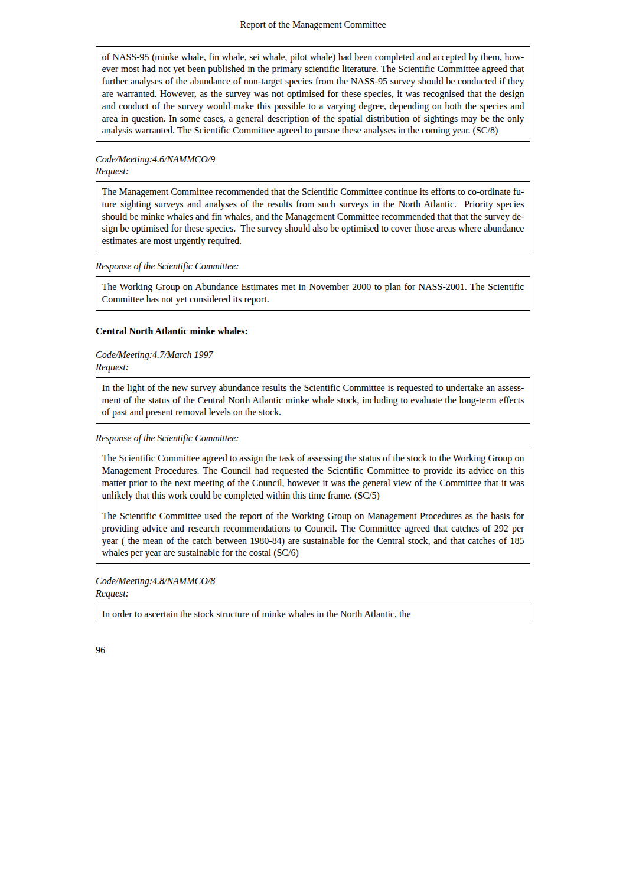Report of the Management Committee
of NASS-95 (minke whale, fin whale, sei whale, pilot whale) had been completed and accepted by them, however most had not yet been published in the primary scientific literature. The Scientific Committee agreed that further analyses of the abundance of non-target species from the NASS-95 survey should be conducted if they are warranted. However, as the survey was not optimised for these species, it was recognised that the design and conduct of the survey would make this possible to a varying degree, depending on both the species and area in question. In some cases, a general description of the spatial distribution of sightings may be the only analysis warranted. The Scientific Committee agreed to pursue these analyses in the coming year. (SC/8)
Code/Meeting:4.6/NAMMCO/9
Request:
The Management Committee recommended that the Scientific Committee continue its efforts to co-ordinate future sighting surveys and analyses of the results from such surveys in the North Atlantic. Priority species should be minke whales and fin whales, and the Management Committee recommended that that the survey design be optimised for these species. The survey should also be optimised to cover those areas where abundance estimates are most urgently required.
Response of the Scientific Committee:
The Working Group on Abundance Estimates met in November 2000 to plan for NASS-2001. The Scientific Committee has not yet considered its report.
Central North Atlantic minke whales:
Code/Meeting:4.7/March 1997
Request:
In the light of the new survey abundance results the Scientific Committee is requested to undertake an assessment of the status of the Central North Atlantic minke whale stock, including to evaluate the long-term effects of past and present removal levels on the stock.
Response of the Scientific Committee:
The Scientific Committee agreed to assign the task of assessing the status of the stock to the Working Group on Management Procedures. The Council had requested the Scientific Committee to provide its advice on this matter prior to the next meeting of the Council, however it was the general view of the Committee that it was unlikely that this work could be completed within this time frame. (SC/5)
The Scientific Committee used the report of the Working Group on Management Procedures as the basis for providing advice and research recommendations to Council. The Committee agreed that catches of 292 per year ( the mean of the catch between 1980-84) are sustainable for the Central stock, and that catches of 185 whales per year are sustainable for the costal (SC/6)
Code/Meeting:4.8/NAMMCO/8
Request:
In order to ascertain the stock structure of minke whales in the North Atlantic, the
96